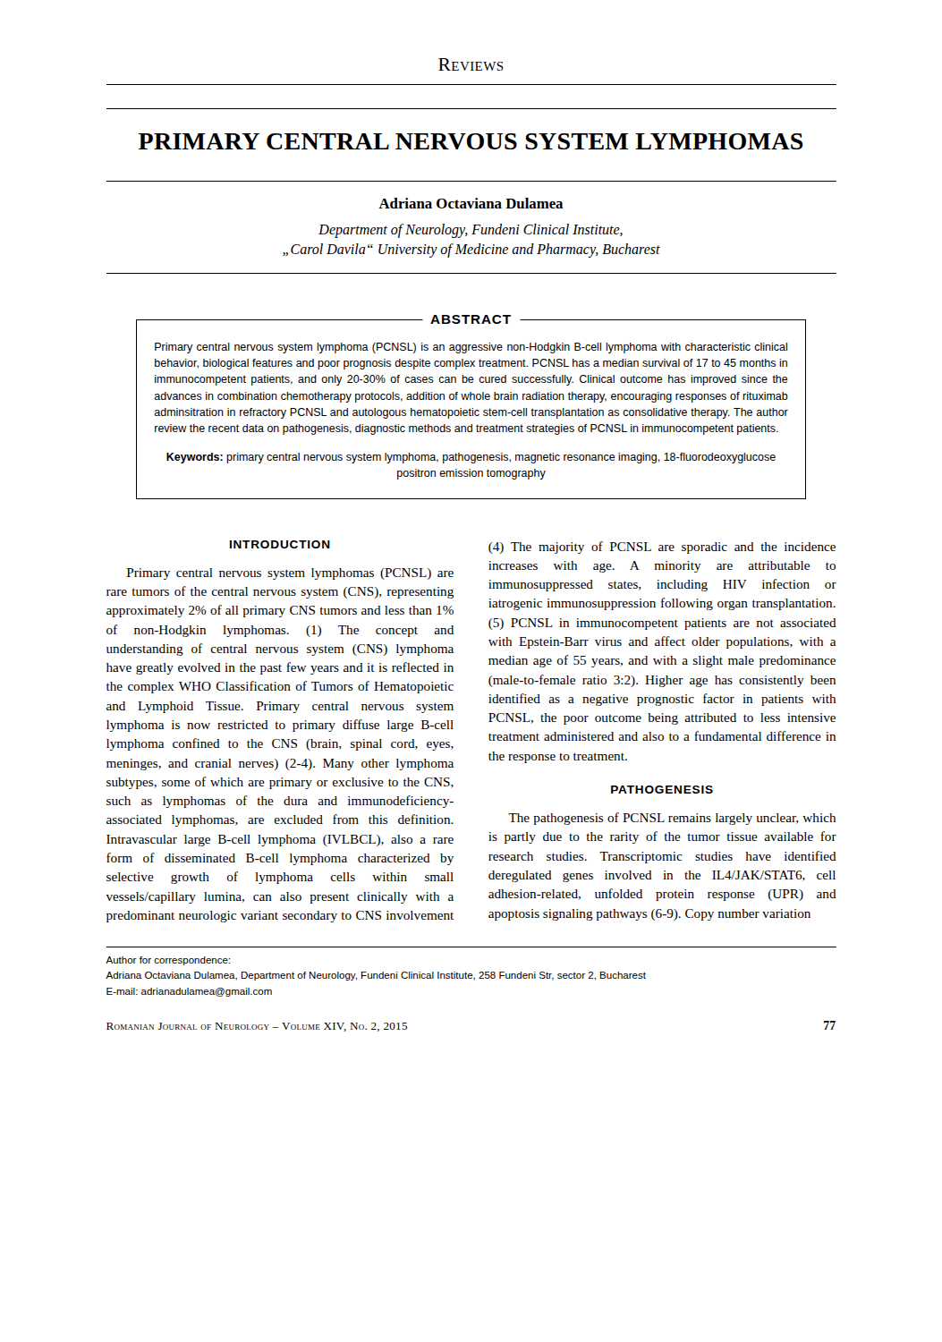Reviews
Primary central nervous system lymphomas
Adriana Octaviana Dulamea
Department of Neurology, Fundeni Clinical Institute,
„Carol Davila“ University of Medicine and Pharmacy, Bucharest
ABSTRACT
Primary central nervous system lymphoma (PCNSL) is an aggressive non-Hodgkin B-cell lymphoma with characteristic clinical behavior, biological features and poor prognosis despite complex treatment. PCNSL has a median survival of 17 to 45 months in immunocompetent patients, and only 20-30% of cases can be cured successfully. Clinical outcome has improved since the advances in combination chemotherapy protocols, addition of whole brain radiation therapy, encouraging responses of rituximab adminsitration in refractory PCNSL and autologous hematopoietic stem-cell transplantation as consolidative therapy. The author review the recent data on pathogenesis, diagnostic methods and treatment strategies of PCNSL in immunocompetent patients.
Keywords: primary central nervous system lymphoma, pathogenesis, magnetic resonance imaging, 18-fluorodeoxyglucose positron emission tomography
INTRODUCTION
Primary central nervous system lymphomas (PCNSL) are rare tumors of the central nervous system (CNS), representing approximately 2% of all primary CNS tumors and less than 1% of non-Hodgkin lymphomas. (1) The concept and understanding of central nervous system (CNS) lymphoma have greatly evolved in the past few years and it is reflected in the complex WHO Classification of Tumors of Hematopoietic and Lymphoid Tissue. Primary central nervous system lymphoma is now restricted to primary diffuse large B-cell lymphoma confined to the CNS (brain, spinal cord, eyes, meninges, and cranial nerves) (2-4). Many other lymphoma subtypes, some of which are primary or exclusive to the CNS, such as lymphomas of the dura and immunodeficiency-associated lymphomas, are excluded from this definition. Intravascular large B-cell lymphoma (IVLBCL), also a rare form of disseminated B-cell lymphoma characterized by selective growth of lymphoma cells within small vessels/capillary lumina, can also present clinically with a predominant neurologic variant secondary to CNS involvement (4) The majority of PCNSL are sporadic and the incidence increases with age. A minority are attributable to immunosuppressed states, including HIV infection or iatrogenic immunosuppression following organ transplantation. (5) PCNSL in immunocompetent patients are not associated with Epstein-Barr virus and affect older populations, with a median age of 55 years, and with a slight male predominance (male-to-female ratio 3:2). Higher age has consistently been identified as a negative prognostic factor in patients with PCNSL, the poor outcome being attributed to less intensive treatment administered and also to a fundamental difference in the response to treatment.
PATHOGENESIS
The pathogenesis of PCNSL remains largely unclear, which is partly due to the rarity of the tumor tissue available for research studies. Transcriptomic studies have identified deregulated genes involved in the IL4/JAK/STAT6, cell adhesion-related, unfolded protein response (UPR) and apoptosis signaling pathways (6-9). Copy number variation
Author for correspondence:
Adriana Octaviana Dulamea, Department of Neurology, Fundeni Clinical Institute, 258 Fundeni Str, sector 2, Bucharest
E-mail: adrianadulamea@gmail.com
Romanian Journal of Neurology – Volume XIV, No. 2, 2015 77